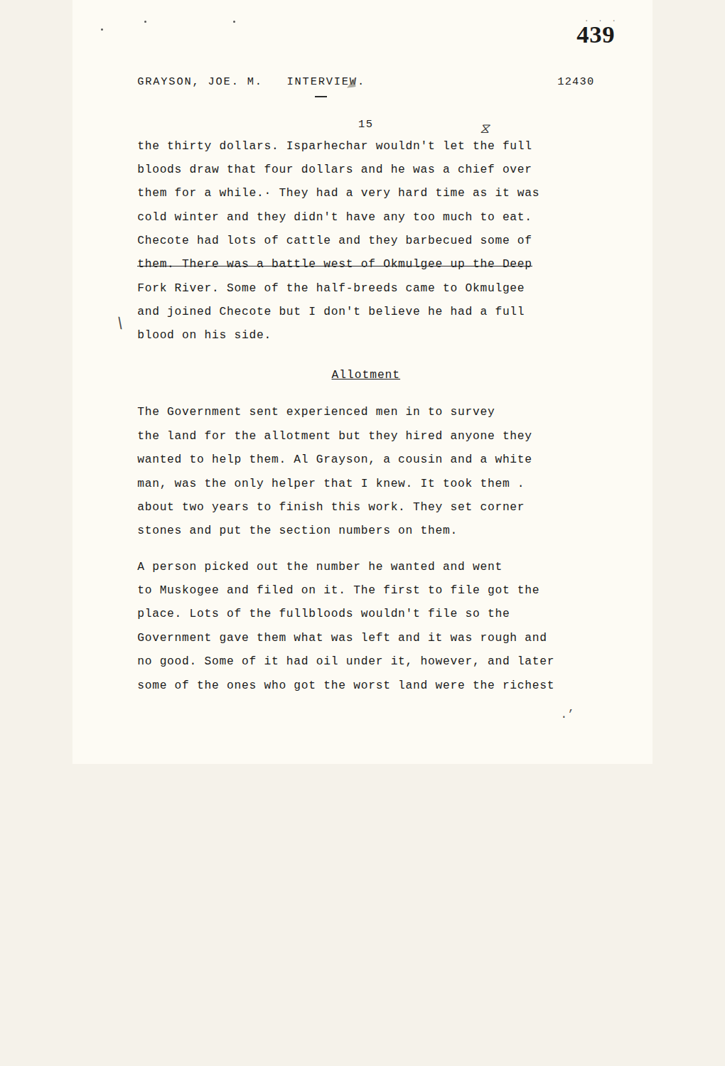. . .
439
GRAYSON, JOE. M. INTERVIEW.◢ 12430
15 ⧖
the thirty dollars. Isparhechar wouldn't let the full
bloods draw that four dollars and he was a chief over
them for a while.· They had a very hard time as it was
cold winter and they didn't have any too much to eat.
Checote had lots of cattle and they barbecued some of
them. There was a battle west of Okmulgee up the Deep
Fork River. Some of the half-breeds came to Okmulgee
and joined Checote but I don't believe he had a full
blood on his side.
Allotment
The Government sent experienced men in to survey
the land for the allotment but they hired anyone they
wanted to help them. Al Grayson, a cousin and a white
man, was the only helper that I knew. It took them .
about two years to finish this work. They set corner
stones and put the section numbers on them.
A person picked out the number he wanted and went
to Muskogee and filed on it. The first to file got the
place. Lots of the fullbloods wouldn't file so the
Government gave them what was left and it was rough and
no good. Some of it had oil under it, however, and later
some of the ones who got the worst land were the richest
\ .’